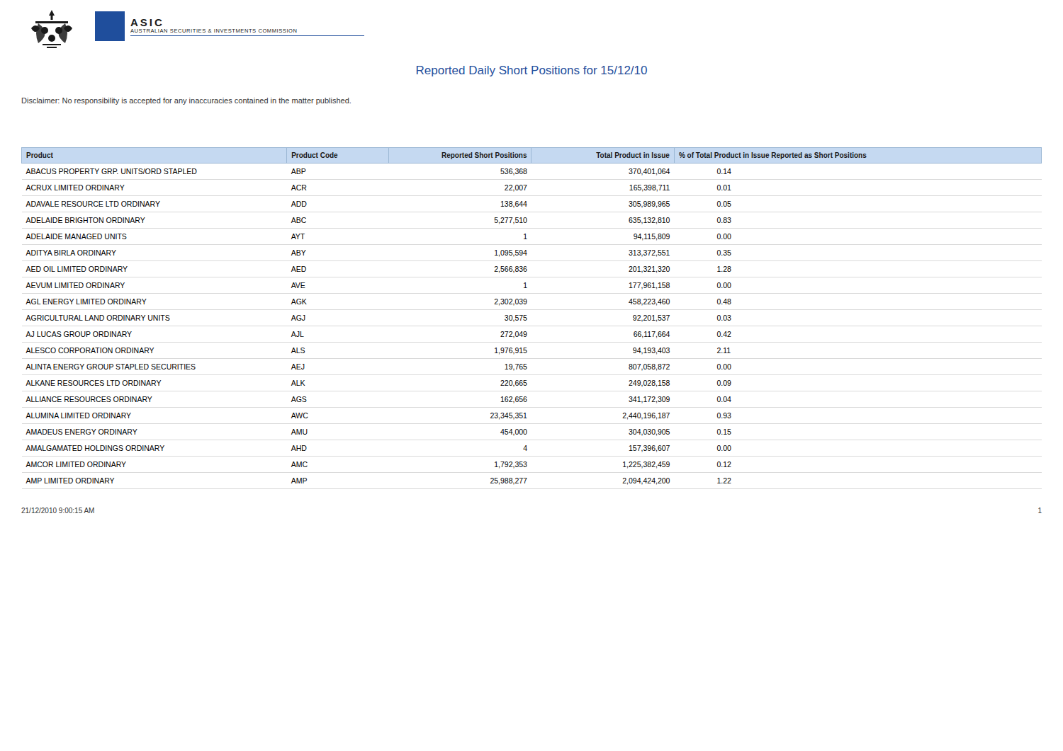ASIC
Australian Securities & Investments Commission
Reported Daily Short Positions for 15/12/10
Disclaimer: No responsibility is accepted for any inaccuracies contained in the matter published.
| Product | Product Code | Reported Short Positions | Total Product in Issue | % of Total Product in Issue Reported as Short Positions |
| --- | --- | --- | --- | --- |
| ABACUS PROPERTY GRP. UNITS/ORD STAPLED | ABP | 536,368 | 370,401,064 | 0.14 |
| ACRUX LIMITED ORDINARY | ACR | 22,007 | 165,398,711 | 0.01 |
| ADAVALE RESOURCE LTD ORDINARY | ADD | 138,644 | 305,989,965 | 0.05 |
| ADELAIDE BRIGHTON ORDINARY | ABC | 5,277,510 | 635,132,810 | 0.83 |
| ADELAIDE MANAGED UNITS | AYT | 1 | 94,115,809 | 0.00 |
| ADITYA BIRLA ORDINARY | ABY | 1,095,594 | 313,372,551 | 0.35 |
| AED OIL LIMITED ORDINARY | AED | 2,566,836 | 201,321,320 | 1.28 |
| AEVUM LIMITED ORDINARY | AVE | 1 | 177,961,158 | 0.00 |
| AGL ENERGY LIMITED ORDINARY | AGK | 2,302,039 | 458,223,460 | 0.48 |
| AGRICULTURAL LAND ORDINARY UNITS | AGJ | 30,575 | 92,201,537 | 0.03 |
| AJ LUCAS GROUP ORDINARY | AJL | 272,049 | 66,117,664 | 0.42 |
| ALESCO CORPORATION ORDINARY | ALS | 1,976,915 | 94,193,403 | 2.11 |
| ALINTA ENERGY GROUP STAPLED SECURITIES | AEJ | 19,765 | 807,058,872 | 0.00 |
| ALKANE RESOURCES LTD ORDINARY | ALK | 220,665 | 249,028,158 | 0.09 |
| ALLIANCE RESOURCES ORDINARY | AGS | 162,656 | 341,172,309 | 0.04 |
| ALUMINA LIMITED ORDINARY | AWC | 23,345,351 | 2,440,196,187 | 0.93 |
| AMADEUS ENERGY ORDINARY | AMU | 454,000 | 304,030,905 | 0.15 |
| AMALGAMATED HOLDINGS ORDINARY | AHD | 4 | 157,396,607 | 0.00 |
| AMCOR LIMITED ORDINARY | AMC | 1,792,353 | 1,225,382,459 | 0.12 |
| AMP LIMITED ORDINARY | AMP | 25,988,277 | 2,094,424,200 | 1.22 |
21/12/2010 9:00:15 AM 1